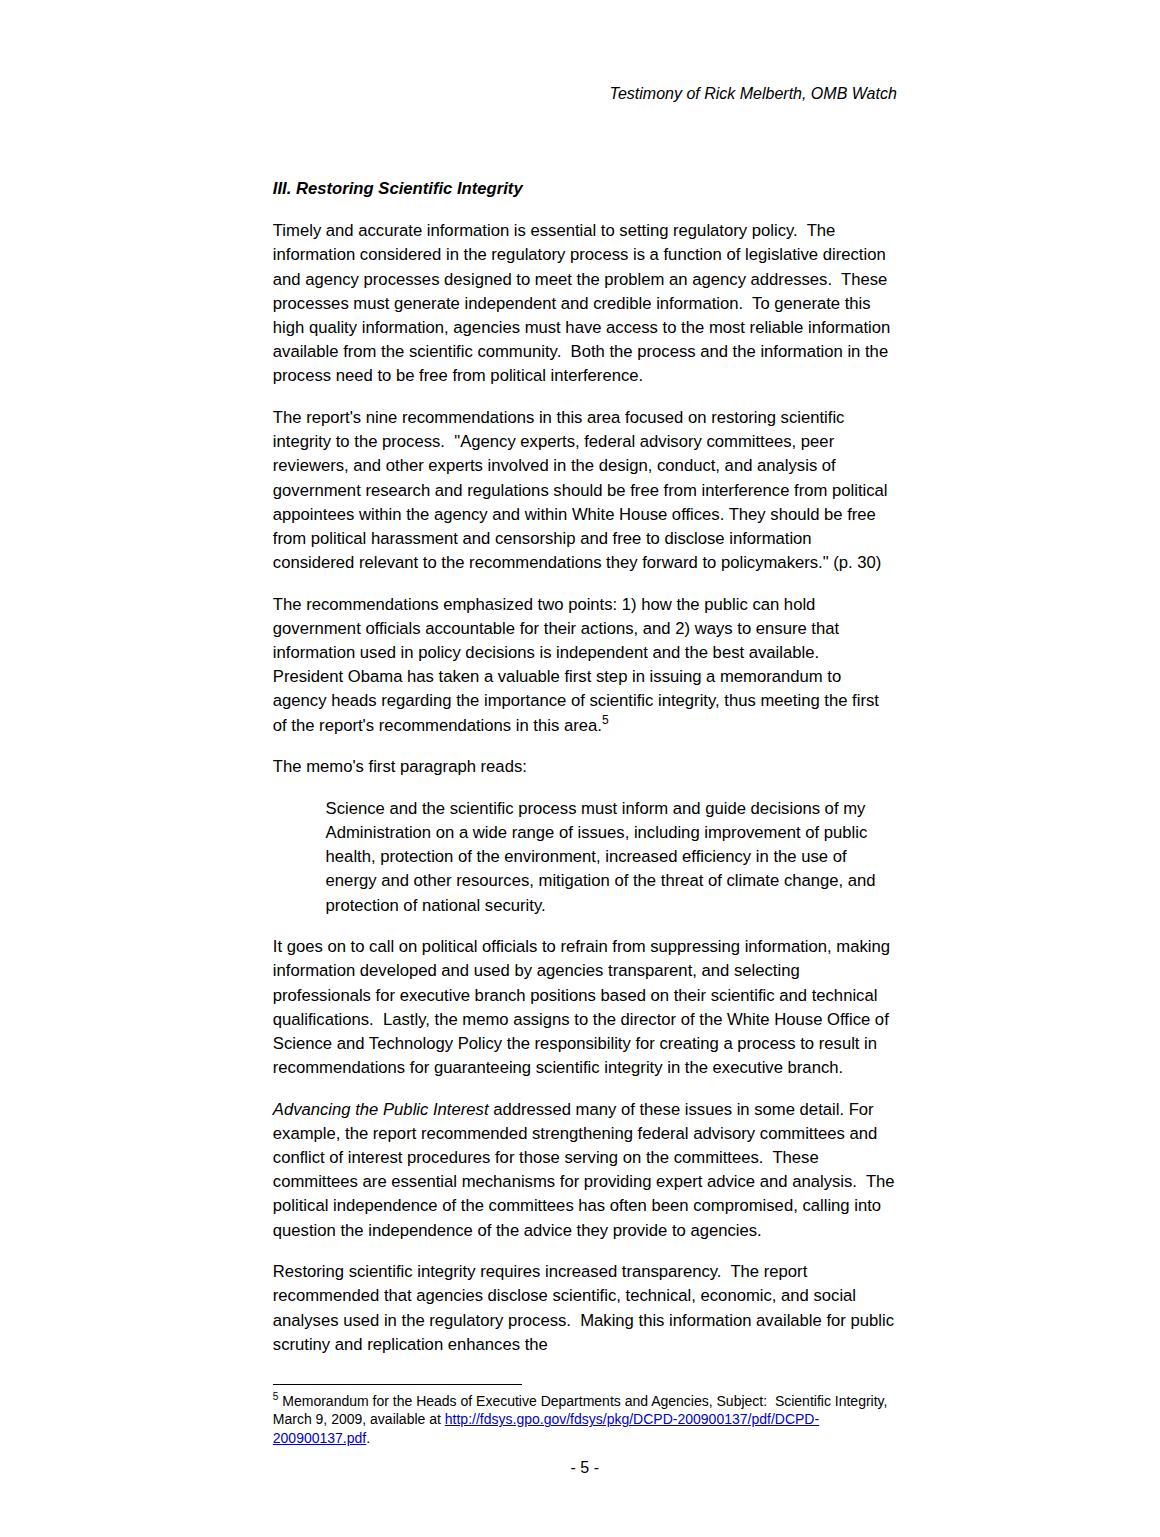Testimony of Rick Melberth, OMB Watch
III. Restoring Scientific Integrity
Timely and accurate information is essential to setting regulatory policy. The information considered in the regulatory process is a function of legislative direction and agency processes designed to meet the problem an agency addresses. These processes must generate independent and credible information. To generate this high quality information, agencies must have access to the most reliable information available from the scientific community. Both the process and the information in the process need to be free from political interference.
The report's nine recommendations in this area focused on restoring scientific integrity to the process. "Agency experts, federal advisory committees, peer reviewers, and other experts involved in the design, conduct, and analysis of government research and regulations should be free from interference from political appointees within the agency and within White House offices. They should be free from political harassment and censorship and free to disclose information considered relevant to the recommendations they forward to policymakers." (p. 30)
The recommendations emphasized two points: 1) how the public can hold government officials accountable for their actions, and 2) ways to ensure that information used in policy decisions is independent and the best available. President Obama has taken a valuable first step in issuing a memorandum to agency heads regarding the importance of scientific integrity, thus meeting the first of the report's recommendations in this area.5
The memo's first paragraph reads:
Science and the scientific process must inform and guide decisions of my Administration on a wide range of issues, including improvement of public health, protection of the environment, increased efficiency in the use of energy and other resources, mitigation of the threat of climate change, and protection of national security.
It goes on to call on political officials to refrain from suppressing information, making information developed and used by agencies transparent, and selecting professionals for executive branch positions based on their scientific and technical qualifications. Lastly, the memo assigns to the director of the White House Office of Science and Technology Policy the responsibility for creating a process to result in recommendations for guaranteeing scientific integrity in the executive branch.
Advancing the Public Interest addressed many of these issues in some detail. For example, the report recommended strengthening federal advisory committees and conflict of interest procedures for those serving on the committees. These committees are essential mechanisms for providing expert advice and analysis. The political independence of the committees has often been compromised, calling into question the independence of the advice they provide to agencies.
Restoring scientific integrity requires increased transparency. The report recommended that agencies disclose scientific, technical, economic, and social analyses used in the regulatory process. Making this information available for public scrutiny and replication enhances the
5 Memorandum for the Heads of Executive Departments and Agencies, Subject: Scientific Integrity, March 9, 2009, available at http://fdsys.gpo.gov/fdsys/pkg/DCPD-200900137/pdf/DCPD-200900137.pdf.
- 5 -